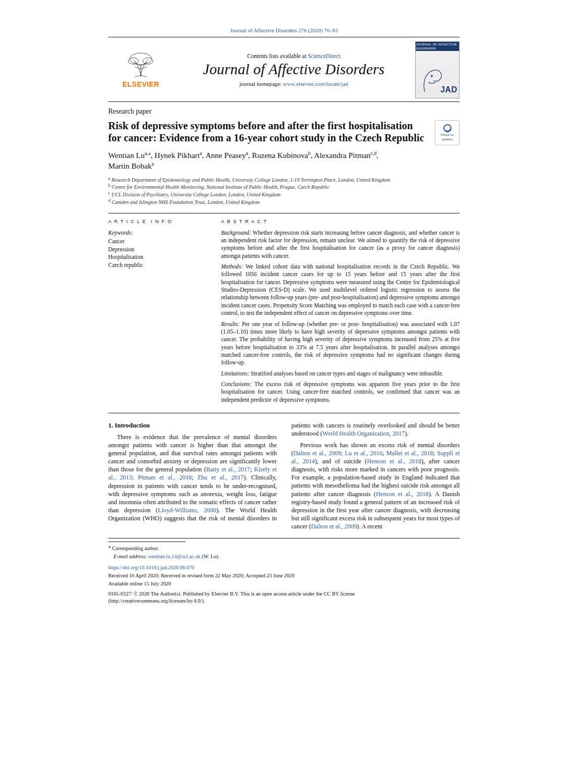Journal of Affective Disorders 276 (2020) 76–83
ELSEVIER
Contents lists available at ScienceDirect
Journal of Affective Disorders
journal homepage: www.elsevier.com/locate/jad
Journal of Affective Disorders
JAD
Research paper
Check for
updates
Risk of depressive symptoms before and after the first hospitalisation for cancer: Evidence from a 16-year cohort study in the Czech Republic
Wentian Lua,⁎, Hynek Pikharta, Anne Peaseya, Ruzena Kubinovab, Alexandra Pitmanc,d,
Martin Bobaka
a Research Department of Epidemiology and Public Health, University College London, 1-19 Torrington Place, London, United Kingdom
b Centre for Environmental Health Monitoring, National Institute of Public Health, Prague, Czech Republic
c UCL Division of Psychiatry, University College London, London, United Kingdom
d Camden and Islington NHS Foundation Trust, London, United Kingdom
A R T I C L E I N F O
Keywords:
Cancer
Depression
Hospitalisation
Czech republic
A B S T R A C T
Background: Whether depression risk starts increasing before cancer diagnosis, and whether cancer is an independent risk factor for depression, remain unclear. We aimed to quantify the risk of depressive symptoms before and after the first hospitalisation for cancer (as a proxy for cancer diagnosis) amongst patients with cancer.
Methods: We linked cohort data with national hospitalisation records in the Czech Republic. We followed 1056 incident cancer cases for up to 15 years before and 15 years after the first hospitalisation for cancer. Depressive symptoms were measured using the Centre for Epidemiological Studies-Depression (CES-D) scale. We used multilevel ordered logistic regression to assess the relationship between follow-up years (pre- and post-hospitalisation) and depressive symptoms amongst incident cancer cases. Propensity Score Matching was employed to match each case with a cancer-free control, to test the independent effect of cancer on depressive symptoms over time.
Results: Per one year of follow-up (whether pre- or post- hospitalisation) was associated with 1.07 (1.05–1.10) times more likely to have high severity of depressive symptoms amongst patients with cancer. The probability of having high severity of depressive symptoms increased from 25% at five years before hospitalisation to 33% at 7.5 years after hospitalisation. In parallel analyses amongst matched cancer-free controls, the risk of depressive symptoms had no significant changes during follow-up.
Limitations: Stratified analyses based on cancer types and stages of malignancy were infeasible.
Conclusions: The excess risk of depressive symptoms was apparent five years prior to the first hospitalisation for cancer. Using cancer-free matched controls, we confirmed that cancer was an independent predictor of depressive symptoms.
1. Introduction
There is evidence that the prevalence of mental disorders amongst patients with cancer is higher than that amongst the general population, and that survival rates amongst patients with cancer and comorbid anxiety or depression are significantly lower than those for the general population (Batty et al., 2017; Kisely et al., 2013; Pitman et al., 2018; Zhu et al., 2017). Clinically, depression in patients with cancer tends to be under-recognised, with depressive symptoms such as anorexia, weight loss, fatigue and insomnia often attributed to the somatic effects of cancer rather than depression (Lloyd-Williams, 2000). The World Health Organization (WHO) suggests that the risk of mental disorders in patients with cancers is routinely overlooked and should be better understood (World Health Organization, 2017).
Previous work has shown an excess risk of mental disorders (Dalton et al., 2009; Lu et al., 2016; Mallet et al., 2018; Suppli et al., 2014), and of suicide (Henson et al., 2018), after cancer diagnosis, with risks more marked in cancers with poor prognosis. For example, a population-based study in England indicated that patients with mesothelioma had the highest suicide risk amongst all patients after cancer diagnosis (Henson et al., 2018). A Danish registry-based study found a general pattern of an increased risk of depression in the first year after cancer diagnosis, with decreasing but still significant excess risk in subsequent years for most types of cancer (Dalton et al., 2009). A recent
⁎ Corresponding author.
E-mail address: wentian.lu.14@ucl.ac.uk (W. Lu).
https://doi.org/10.1016/j.jad.2020.06.070
Received 16 April 2020; Received in revised form 22 May 2020; Accepted 23 June 2020
Available online 15 July 2020
0165-0327/ © 2020 The Author(s). Published by Elsevier B.V. This is an open access article under the CC BY license
(http://creativecommons.org/licenses/by/4.0/).